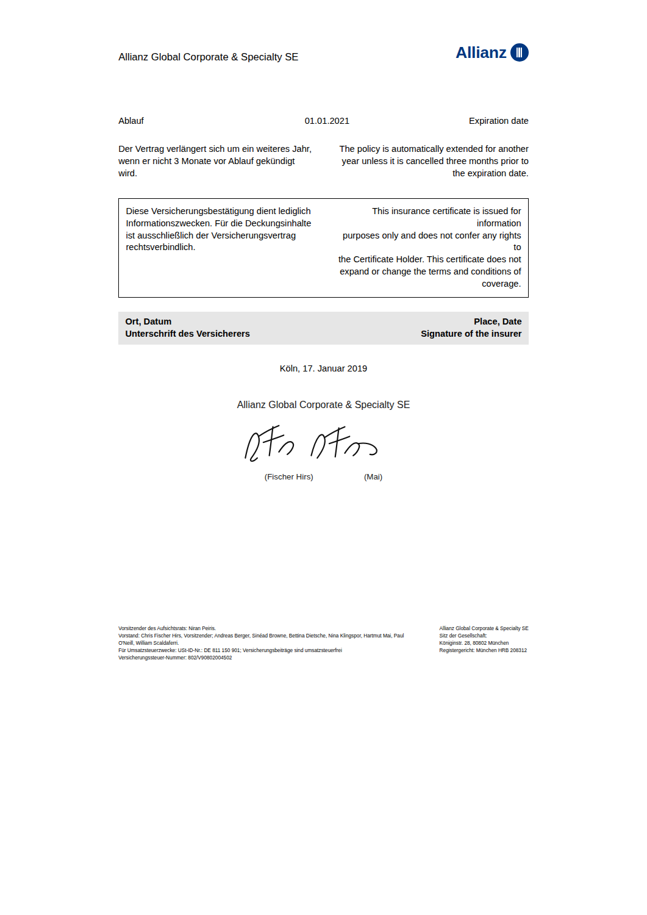Allianz Global Corporate & Specialty SE
Allianz
Ablauf
01.01.2021
Expiration date
Der Vertrag verlängert sich um ein weiteres Jahr,
wenn er nicht 3 Monate vor Ablauf gekündigt
wird.
The policy is automatically extended for another
year unless it is cancelled three months prior to
the expiration date.
Diese Versicherungsbestätigung dient lediglich
Informationszwecken. Für die Deckungsinhalte
ist ausschließlich der Versicherungsvertrag
rechtsverbindlich.
This insurance certificate is issued for information
purposes only and does not confer any rights to
the Certificate Holder. This certificate does not
expand or change the terms and conditions of
coverage.
Ort, Datum Place, Date
Unterschrift des Versicherers Signature of the insurer
Köln, 17. Januar 2019
Allianz Global Corporate & Specialty SE
(Fischer Hirs) (Mai)
Vorsitzender des Aufsichtsrats: Niran Peiris.
Vorstand: Chris Fischer Hirs, Vorsitzender; Andreas Berger, Sinéad Browne, Bettina Dietsche, Nina Klingspor, Hartmut Mai, Paul O'Neill, William Scaldaferri.
Für Umsatzsteuerzwecke: USt-ID-Nr.: DE 811 150 901; Versicherungsbeiträge sind umsatzsteuerfrei
Versicherungssteuer-Nummer: 802/V90802004502
Allianz Global Corporate & Specialty SE
Sitz der Gesellschaft:
Königinstr. 28, 80802 München
Registergericht: München HRB 208312